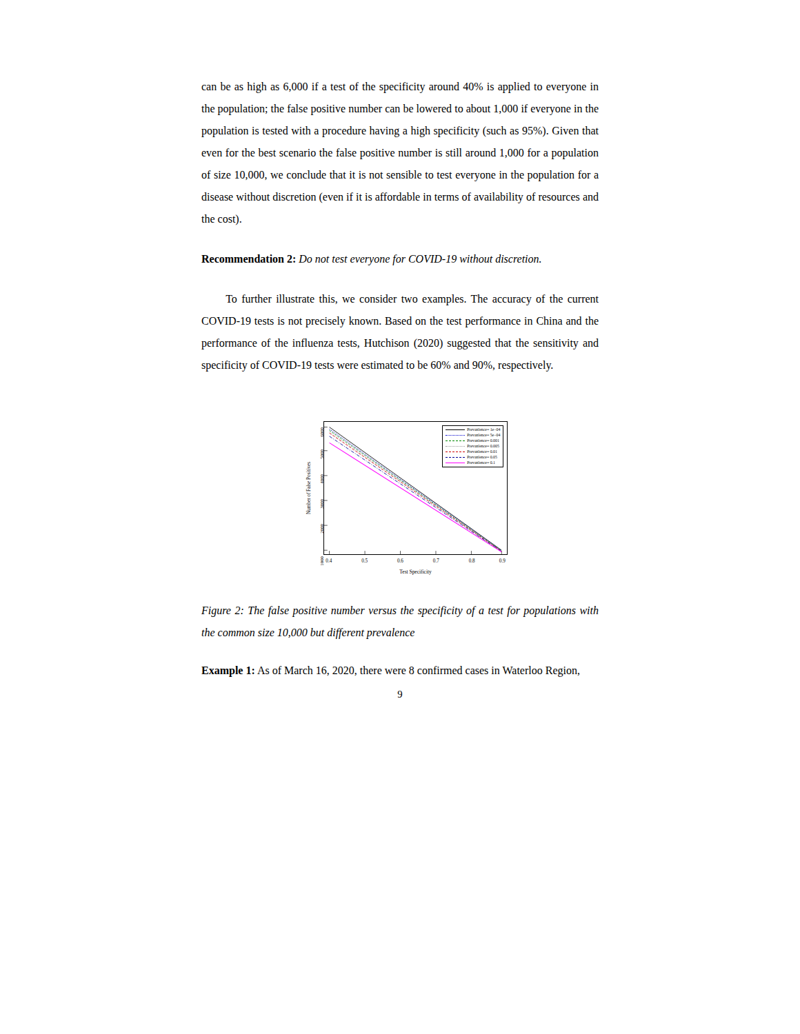can be as high as 6,000 if a test of the specificity around 40% is applied to everyone in the population; the false positive number can be lowered to about 1,000 if everyone in the population is tested with a procedure having a high specificity (such as 95%). Given that even for the best scenario the false positive number is still around 1,000 for a population of size 10,000, we conclude that it is not sensible to test everyone in the population for a disease without discretion (even if it is affordable in terms of availability of resources and the cost).
Recommendation 2: Do not test everyone for COVID-19 without discretion.
To further illustrate this, we consider two examples. The accuracy of the current COVID-19 tests is not precisely known. Based on the test performance in China and the performance of the influenza tests, Hutchison (2020) suggested that the sensitivity and specificity of COVID-19 tests were estimated to be 60% and 90%, respectively.
Number of False Positives
1000 2000 3000 4000 5000 6000
Prevanlence= 1e−04
Prevanlence= 5e−04
Prevanlence= 0.001
Prevanlence= 0.005
Prevanlence= 0.01
Prevanlence= 0.05
Prevanlence= 0.1
0.4 0.5 0.6 0.7 0.8 0.9
Test Specificity
Figure 2: The false positive number versus the specificity of a test for populations with the common size 10,000 but different prevalence
Example 1: As of March 16, 2020, there were 8 confirmed cases in Waterloo Region,
9